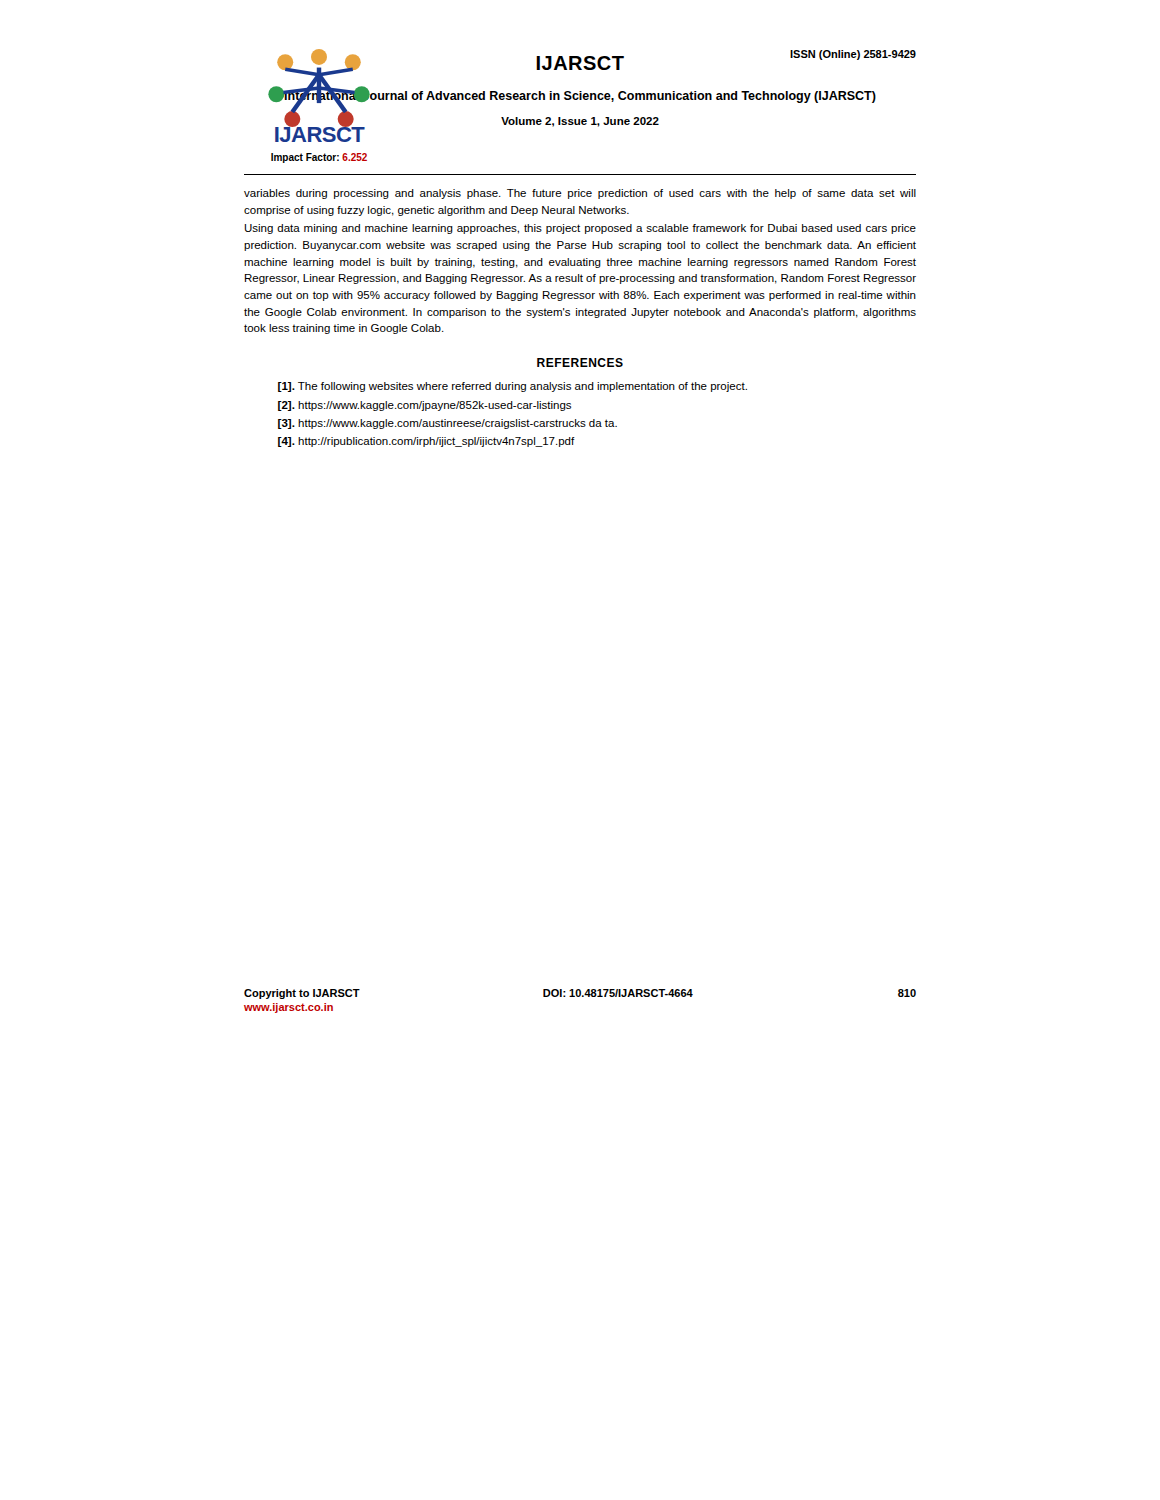IJ ARSCT
Impact Factor: 6.252
ISSN (Online) 2581-9429
IJARSCT
International Journal of Advanced Research in Science, Communication and Technology (IJARSCT)
Volume 2, Issue 1, June 2022
variables during processing and analysis phase. The future price prediction of used cars with the help of same data set will comprise of using fuzzy logic, genetic algorithm and Deep Neural Networks.
Using data mining and machine learning approaches, this project proposed a scalable framework for Dubai based used cars price prediction. Buyanycar.com website was scraped using the Parse Hub scraping tool to collect the benchmark data. An efficient machine learning model is built by training, testing, and evaluating three machine learning regressors named Random Forest Regressor, Linear Regression, and Bagging Regressor. As a result of pre-processing and transformation, Random Forest Regressor came out on top with 95% accuracy followed by Bagging Regressor with 88%. Each experiment was performed in real-time within the Google Colab environment. In comparison to the system's integrated Jupyter notebook and Anaconda's platform, algorithms took less training time in Google Colab.
REFERENCES
[1]. The following websites where referred during analysis and implementation of the project.
[2]. https://www.kaggle.com/jpayne/852k-used-car-listings
[3]. https://www.kaggle.com/austinreese/craigslist-carstrucks da ta.
[4]. http://ripublication.com/irph/ijict_spl/ijictv4n7spl_17.pdf
Copyright to IJARSCT
www.ijarsct.co.in
DOI: 10.48175/IJARSCT-4664
810